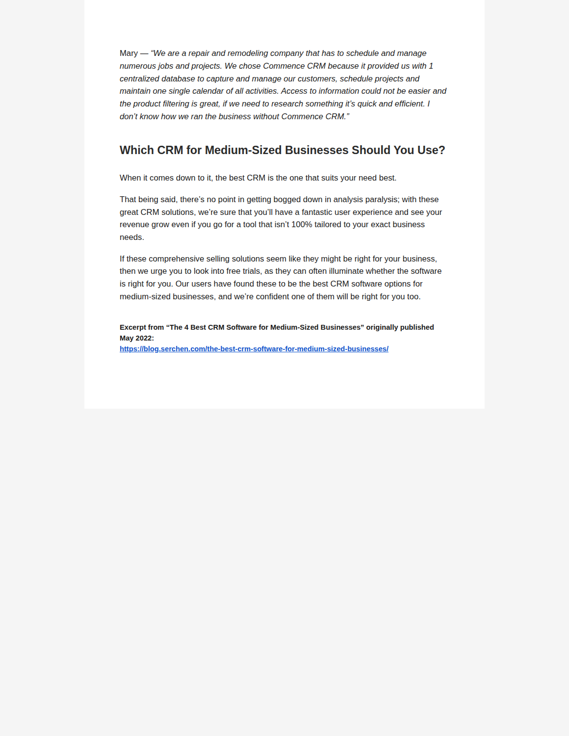Mary — “We are a repair and remodeling company that has to schedule and manage numerous jobs and projects. We chose Commence CRM because it provided us with 1 centralized database to capture and manage our customers, schedule projects and maintain one single calendar of all activities. Access to information could not be easier and the product filtering is great, if we need to research something it’s quick and efficient. I don’t know how we ran the business without Commence CRM.”
Which CRM for Medium-Sized Businesses Should You Use?
When it comes down to it, the best CRM is the one that suits your need best.
That being said, there’s no point in getting bogged down in analysis paralysis; with these great CRM solutions, we’re sure that you’ll have a fantastic user experience and see your revenue grow even if you go for a tool that isn’t 100% tailored to your exact business needs.
If these comprehensive selling solutions seem like they might be right for your business, then we urge you to look into free trials, as they can often illuminate whether the software is right for you. Our users have found these to be the best CRM software options for medium-sized businesses, and we’re confident one of them will be right for you too.
Excerpt from “The 4 Best CRM Software for Medium-Sized Businesses” originally published May 2022:
https://blog.serchen.com/the-best-crm-software-for-medium-sized-businesses/